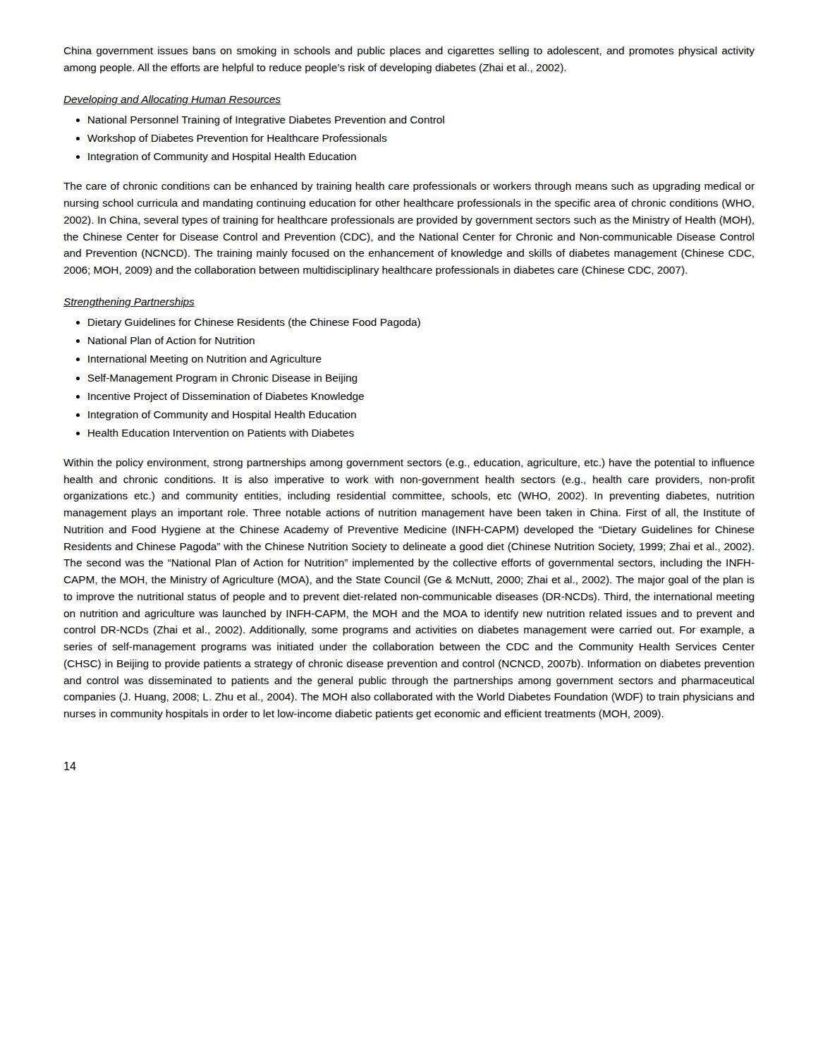China government issues bans on smoking in schools and public places and cigarettes selling to adolescent, and promotes physical activity among people. All the efforts are helpful to reduce people’s risk of developing diabetes (Zhai et al., 2002).
Developing and Allocating Human Resources
National Personnel Training of Integrative Diabetes Prevention and Control
Workshop of Diabetes Prevention for Healthcare Professionals
Integration of Community and Hospital Health Education
The care of chronic conditions can be enhanced by training health care professionals or workers through means such as upgrading medical or nursing school curricula and mandating continuing education for other healthcare professionals in the specific area of chronic conditions (WHO, 2002). In China, several types of training for healthcare professionals are provided by government sectors such as the Ministry of Health (MOH), the Chinese Center for Disease Control and Prevention (CDC), and the National Center for Chronic and Non-communicable Disease Control and Prevention (NCNCD). The training mainly focused on the enhancement of knowledge and skills of diabetes management (Chinese CDC, 2006; MOH, 2009) and the collaboration between multidisciplinary healthcare professionals in diabetes care (Chinese CDC, 2007).
Strengthening Partnerships
Dietary Guidelines for Chinese Residents (the Chinese Food Pagoda)
National Plan of Action for Nutrition
International Meeting on Nutrition and Agriculture
Self-Management Program in Chronic Disease in Beijing
Incentive Project of Dissemination of Diabetes Knowledge
Integration of Community and Hospital Health Education
Health Education Intervention on Patients with Diabetes
Within the policy environment, strong partnerships among government sectors (e.g., education, agriculture, etc.) have the potential to influence health and chronic conditions. It is also imperative to work with non-government health sectors (e.g., health care providers, non-profit organizations etc.) and community entities, including residential committee, schools, etc (WHO, 2002). In preventing diabetes, nutrition management plays an important role. Three notable actions of nutrition management have been taken in China. First of all, the Institute of Nutrition and Food Hygiene at the Chinese Academy of Preventive Medicine (INFH-CAPM) developed the “Dietary Guidelines for Chinese Residents and Chinese Pagoda” with the Chinese Nutrition Society to delineate a good diet (Chinese Nutrition Society, 1999; Zhai et al., 2002). The second was the “National Plan of Action for Nutrition” implemented by the collective efforts of governmental sectors, including the INFH-CAPM, the MOH, the Ministry of Agriculture (MOA), and the State Council (Ge & McNutt, 2000; Zhai et al., 2002). The major goal of the plan is to improve the nutritional status of people and to prevent diet-related non-communicable diseases (DR-NCDs). Third, the international meeting on nutrition and agriculture was launched by INFH-CAPM, the MOH and the MOA to identify new nutrition related issues and to prevent and control DR-NCDs (Zhai et al., 2002). Additionally, some programs and activities on diabetes management were carried out. For example, a series of self-management programs was initiated under the collaboration between the CDC and the Community Health Services Center (CHSC) in Beijing to provide patients a strategy of chronic disease prevention and control (NCNCD, 2007b). Information on diabetes prevention and control was disseminated to patients and the general public through the partnerships among government sectors and pharmaceutical companies (J. Huang, 2008; L. Zhu et al., 2004). The MOH also collaborated with the World Diabetes Foundation (WDF) to train physicians and nurses in community hospitals in order to let low-income diabetic patients get economic and efficient treatments (MOH, 2009).
14